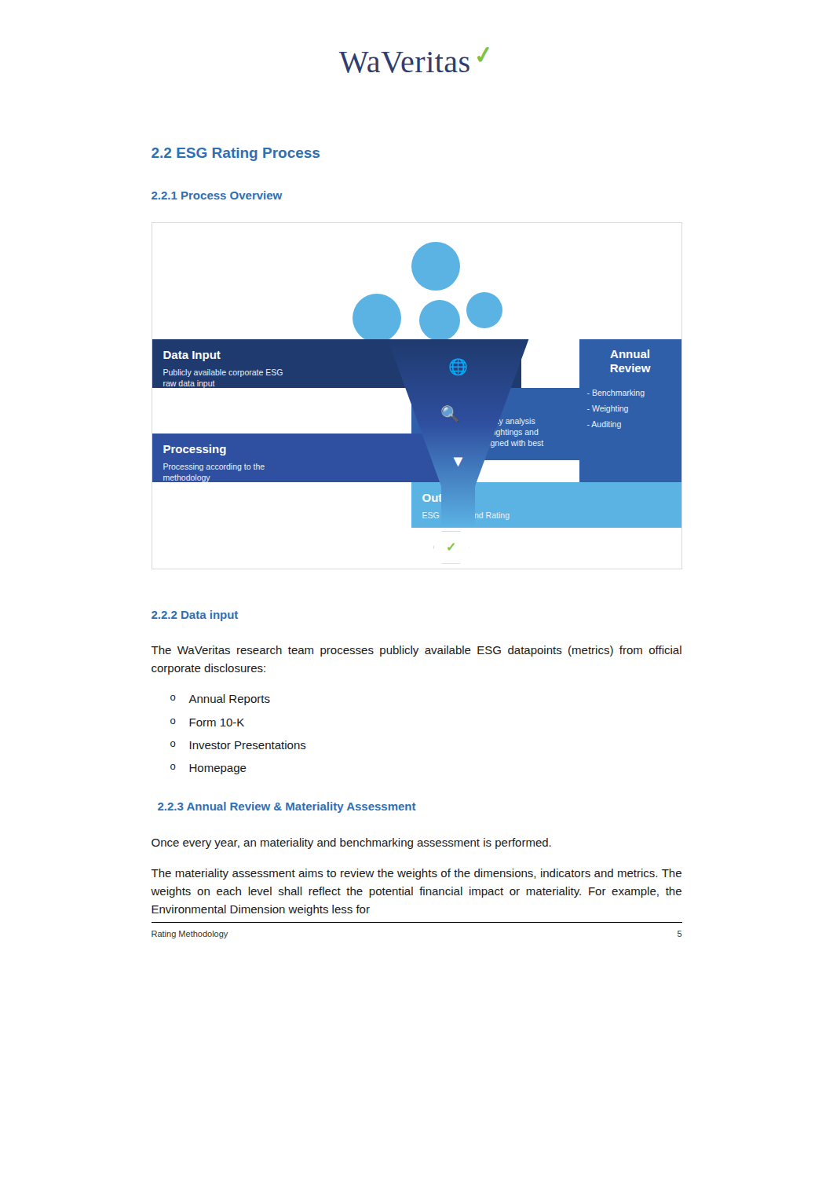Wa Veritas✓
2.2 ESG Rating Process
2.2.1 Process Overview
Data Input
Publicly available corporate ESG
raw data input
Screening
The annual materiality analysis
ensures that the weightings and
focus topics are aligned with best
practices.
Processing
Processing according to the
methodology
Output
ESG Scores and Rating
Annual
Review
- Benchmarking
- Weighting
- Auditing
🌐
🔍
▼
✓
2.2.2 Data input
The WaVeritas research team processes publicly available ESG datapoints (metrics) from official corporate disclosures:
Annual Reports
Form 10-K
Investor Presentations
Homepage
2.2.3 Annual Review & Materiality Assessment
Once every year, an materiality and benchmarking assessment is performed.
The materiality assessment aims to review the weights of the dimensions, indicators and metrics. The weights on each level shall reflect the potential financial impact or materiality. For example, the Environmental Dimension weights less for
Rating Methodology 5